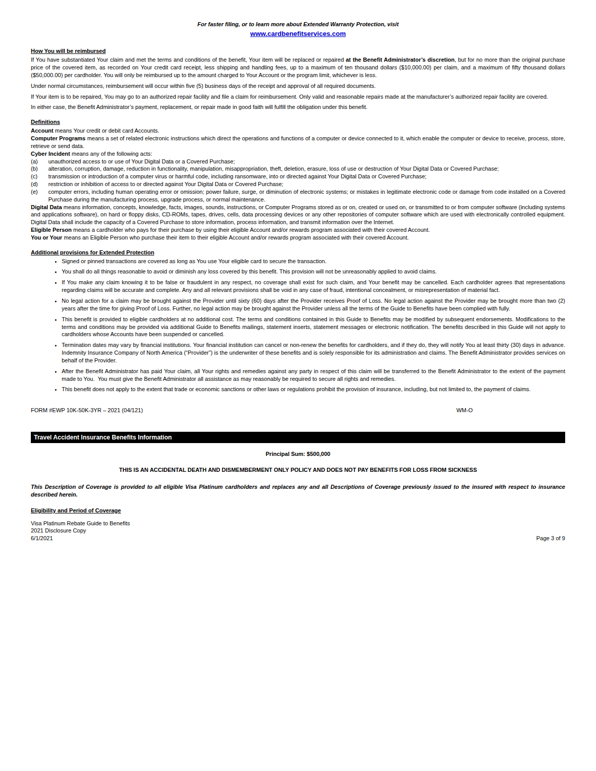For faster filing, or to learn more about Extended Warranty Protection, visit
www.cardbenefitservices.com
How You will be reimbursed
If You have substantiated Your claim and met the terms and conditions of the benefit, Your item will be replaced or repaired at the Benefit Administrator’s discretion, but for no more than the original purchase price of the covered item, as recorded on Your credit card receipt, less shipping and handling fees, up to a maximum of ten thousand dollars ($10,000.00) per claim, and a maximum of fifty thousand dollars ($50,000.00) per cardholder. You will only be reimbursed up to the amount charged to Your Account or the program limit, whichever is less.
Under normal circumstances, reimbursement will occur within five (5) business days of the receipt and approval of all required documents.
If Your item is to be repaired, You may go to an authorized repair facility and file a claim for reimbursement. Only valid and reasonable repairs made at the manufacturer’s authorized repair facility are covered.
In either case, the Benefit Administrator’s payment, replacement, or repair made in good faith will fulfill the obligation under this benefit.
Definitions
Account means Your credit or debit card Accounts.
Computer Programs means a set of related electronic instructions which direct the operations and functions of a computer or device connected to it, which enable the computer or device to receive, process, store, retrieve or send data.
Cyber Incident means any of the following acts:
(a) unauthorized access to or use of Your Digital Data or a Covered Purchase;
(b) alteration, corruption, damage, reduction in functionality, manipulation, misappropriation, theft, deletion, erasure, loss of use or destruction of Your Digital Data or Covered Purchase;
(c) transmission or introduction of a computer virus or harmful code, including ransomware, into or directed against Your Digital Data or Covered Purchase;
(d) restriction or inhibition of access to or directed against Your Digital Data or Covered Purchase;
(e) computer errors, including human operating error or omission; power failure, surge, or diminution of electronic systems; or mistakes in legitimate electronic code or damage from code installed on a Covered Purchase during the manufacturing process, upgrade process, or normal maintenance.
Digital Data means information, concepts, knowledge, facts, images, sounds, instructions, or Computer Programs stored as or on, created or used on, or transmitted to or from computer software (including systems and applications software), on hard or floppy disks, CD-ROMs, tapes, drives, cells, data processing devices or any other repositories of computer software which are used with electronically controlled equipment. Digital Data shall include the capacity of a Covered Purchase to store information, process information, and transmit information over the Internet.
Eligible Person means a cardholder who pays for their purchase by using their eligible Account and/or rewards program associated with their covered Account.
You or Your means an Eligible Person who purchase their item to their eligible Account and/or rewards program associated with their covered Account.
Additional provisions for Extended Protection
Signed or pinned transactions are covered as long as You use Your eligible card to secure the transaction.
You shall do all things reasonable to avoid or diminish any loss covered by this benefit. This provision will not be unreasonably applied to avoid claims.
If You make any claim knowing it to be false or fraudulent in any respect, no coverage shall exist for such claim, and Your benefit may be cancelled. Each cardholder agrees that representations regarding claims will be accurate and complete. Any and all relevant provisions shall be void in any case of fraud, intentional concealment, or misrepresentation of material fact.
No legal action for a claim may be brought against the Provider until sixty (60) days after the Provider receives Proof of Loss. No legal action against the Provider may be brought more than two (2) years after the time for giving Proof of Loss. Further, no legal action may be brought against the Provider unless all the terms of the Guide to Benefits have been complied with fully.
This benefit is provided to eligible cardholders at no additional cost. The terms and conditions contained in this Guide to Benefits may be modified by subsequent endorsements. Modifications to the terms and conditions may be provided via additional Guide to Benefits mailings, statement inserts, statement messages or electronic notification. The benefits described in this Guide will not apply to cardholders whose Accounts have been suspended or cancelled.
Termination dates may vary by financial institutions. Your financial institution can cancel or non-renew the benefits for cardholders, and if they do, they will notify You at least thirty (30) days in advance. Indemnity Insurance Company of North America (“Provider”) is the underwriter of these benefits and is solely responsible for its administration and claims. The Benefit Administrator provides services on behalf of the Provider.
After the Benefit Administrator has paid Your claim, all Your rights and remedies against any party in respect of this claim will be transferred to the Benefit Administrator to the extent of the payment made to You. You must give the Benefit Administrator all assistance as may reasonably be required to secure all rights and remedies.
This benefit does not apply to the extent that trade or economic sanctions or other laws or regulations prohibit the provision of insurance, including, but not limited to, the payment of claims.
FORM #EWP 10K-50K-3YR – 2021 (04/121) WM-O
Travel Accident Insurance Benefits Information
Principal Sum: $500,000
THIS IS AN ACCIDENTAL DEATH AND DISMEMBERMENT ONLY POLICY AND DOES NOT PAY BENEFITS FOR LOSS FROM SICKNESS
This Description of Coverage is provided to all eligible Visa Platinum cardholders and replaces any and all Descriptions of Coverage previously issued to the insured with respect to insurance described herein.
Eligibility and Period of Coverage
Visa Platinum Rebate Guide to Benefits
2021 Disclosure Copy
6/1/2021 Page 3 of 9